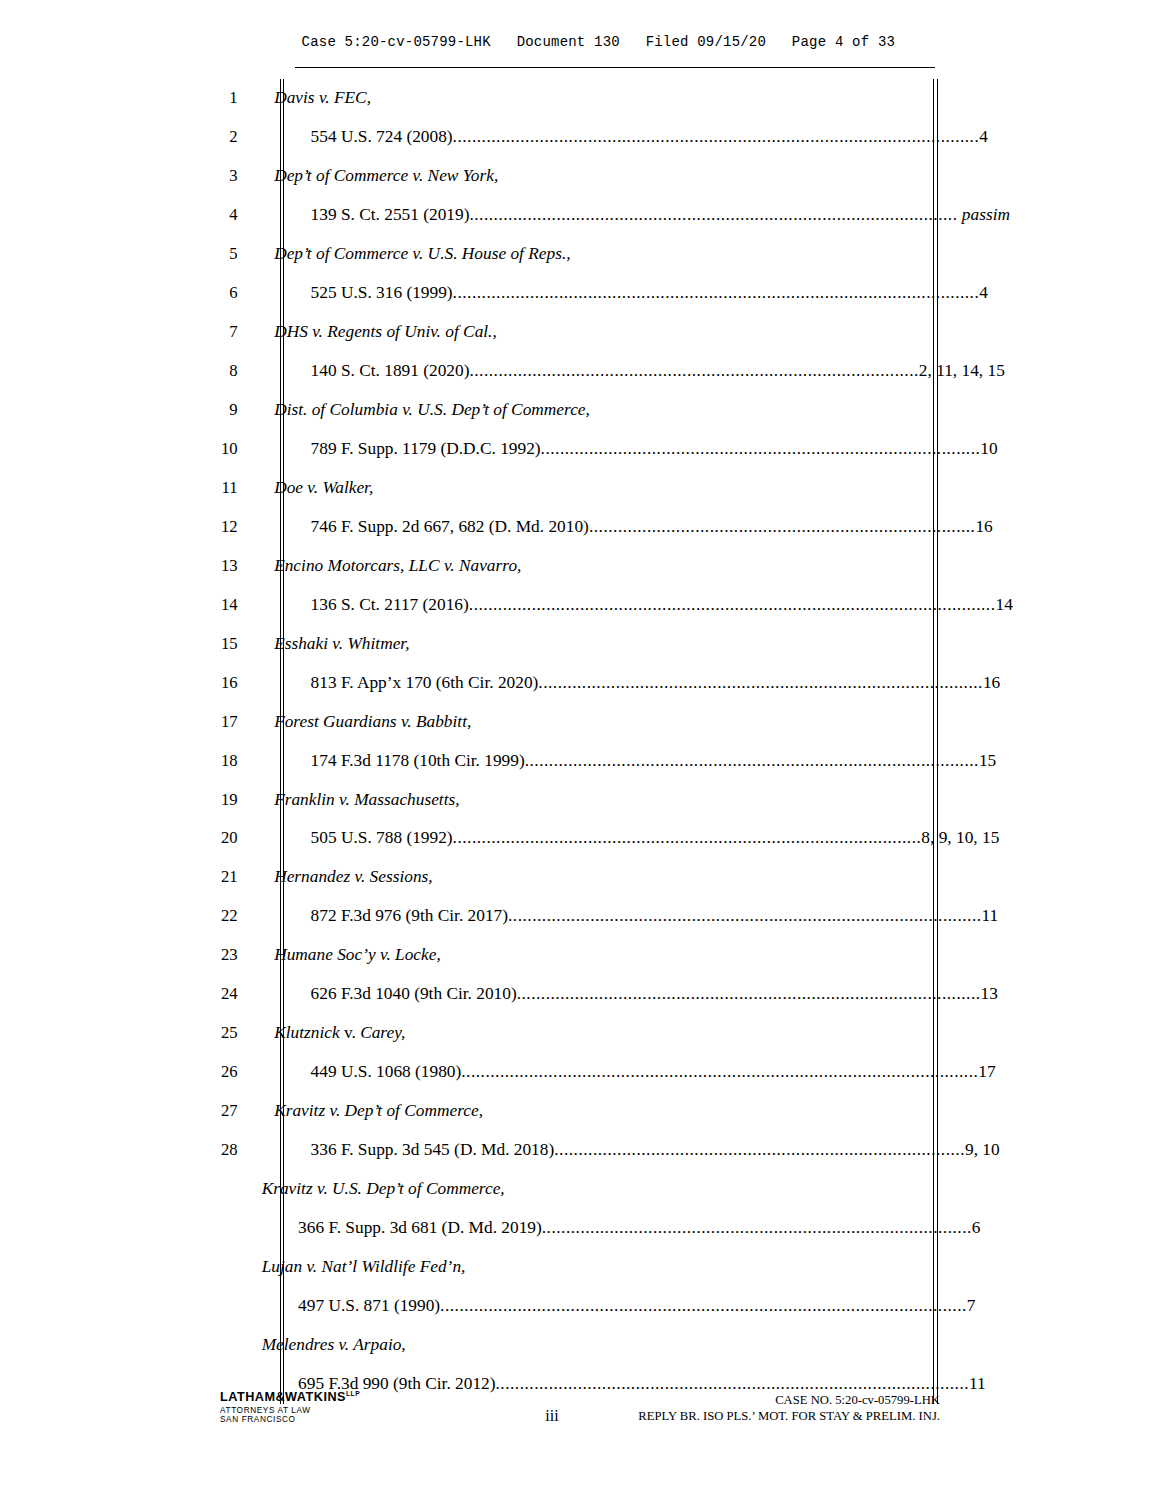Case 5:20-cv-05799-LHK Document 130 Filed 09/15/20 Page 4 of 33
| 1 | Davis v. FEC, |
| 2 | 554 U.S. 724 (2008) ............................................................................................................. 4 |
| 3 | Dep’t of Commerce v. New York, |
| 4 | 139 S. Ct. 2551 (2019) ..................................................................................................... passim |
| 5 | Dep’t of Commerce v. U.S. House of Reps., |
| 6 | 525 U.S. 316 (1999) ............................................................................................................. 4 |
| 7 | DHS v. Regents of Univ. of Cal., |
| 8 | 140 S. Ct. 1891 (2020) ............................................................................................. 2, 11, 14, 15 |
| 9 | Dist. of Columbia v. U.S. Dep’t of Commerce, |
| 10 | 789 F. Supp. 1179 (D.D.C. 1992) ........................................................................................... 10 |
| 11 | Doe v. Walker, |
| 12 | 746 F. Supp. 2d 667, 682 (D. Md. 2010) ................................................................................ 16 |
| 13 | Encino Motorcars, LLC v. Navarro, |
| 14 | 136 S. Ct. 2117 (2016) ............................................................................................................. 14 |
| 15 | Esshaki v. Whitmer, |
| 16 | 813 F. App’x 170 (6th Cir. 2020) ............................................................................................ 16 |
| 17 | Forest Guardians v. Babbitt, |
| 18 | 174 F.3d 1178 (10th Cir. 1999) .............................................................................................. 15 |
| 19 | Franklin v. Massachusetts, |
| 20 | 505 U.S. 788 (1992) ................................................................................................. 8, 9, 10, 15 |
| 21 | Hernandez v. Sessions, |
| 22 | 872 F.3d 976 (9th Cir. 2017) .................................................................................................. 11 |
| 23 | Humane Soc’y v. Locke, |
| 24 | 626 F.3d 1040 (9th Cir. 2010) ................................................................................................ 13 |
| 25 | Klutznick v. Carey, |
| 26 | 449 U.S. 1068 (1980) ........................................................................................................... 17 |
| 27 | Kravitz v. Dep’t of Commerce, |
| 28 | 336 F. Supp. 3d 545 (D. Md. 2018) ..................................................................................... 9, 10 |
| | Kravitz v. U.S. Dep’t of Commerce, |
| | 366 F. Supp. 3d 681 (D. Md. 2019) ......................................................................................... 6 |
| | Lujan v. Nat’l Wildlife Fed’n, |
| | 497 U.S. 871 (1990) ............................................................................................................. 7 |
| | Melendres v. Arpaio, |
| | 695 F.3d 990 (9th Cir. 2012) .................................................................................................. 11 |
LATHAM&WATKINSLLP ATTORNEYS AT LAW
SAN FRANCISCO
iii
CASE NO. 5:20-cv-05799-LHK
REPLY BR. ISO PLS.’ MOT. FOR STAY & PRELIM. INJ.